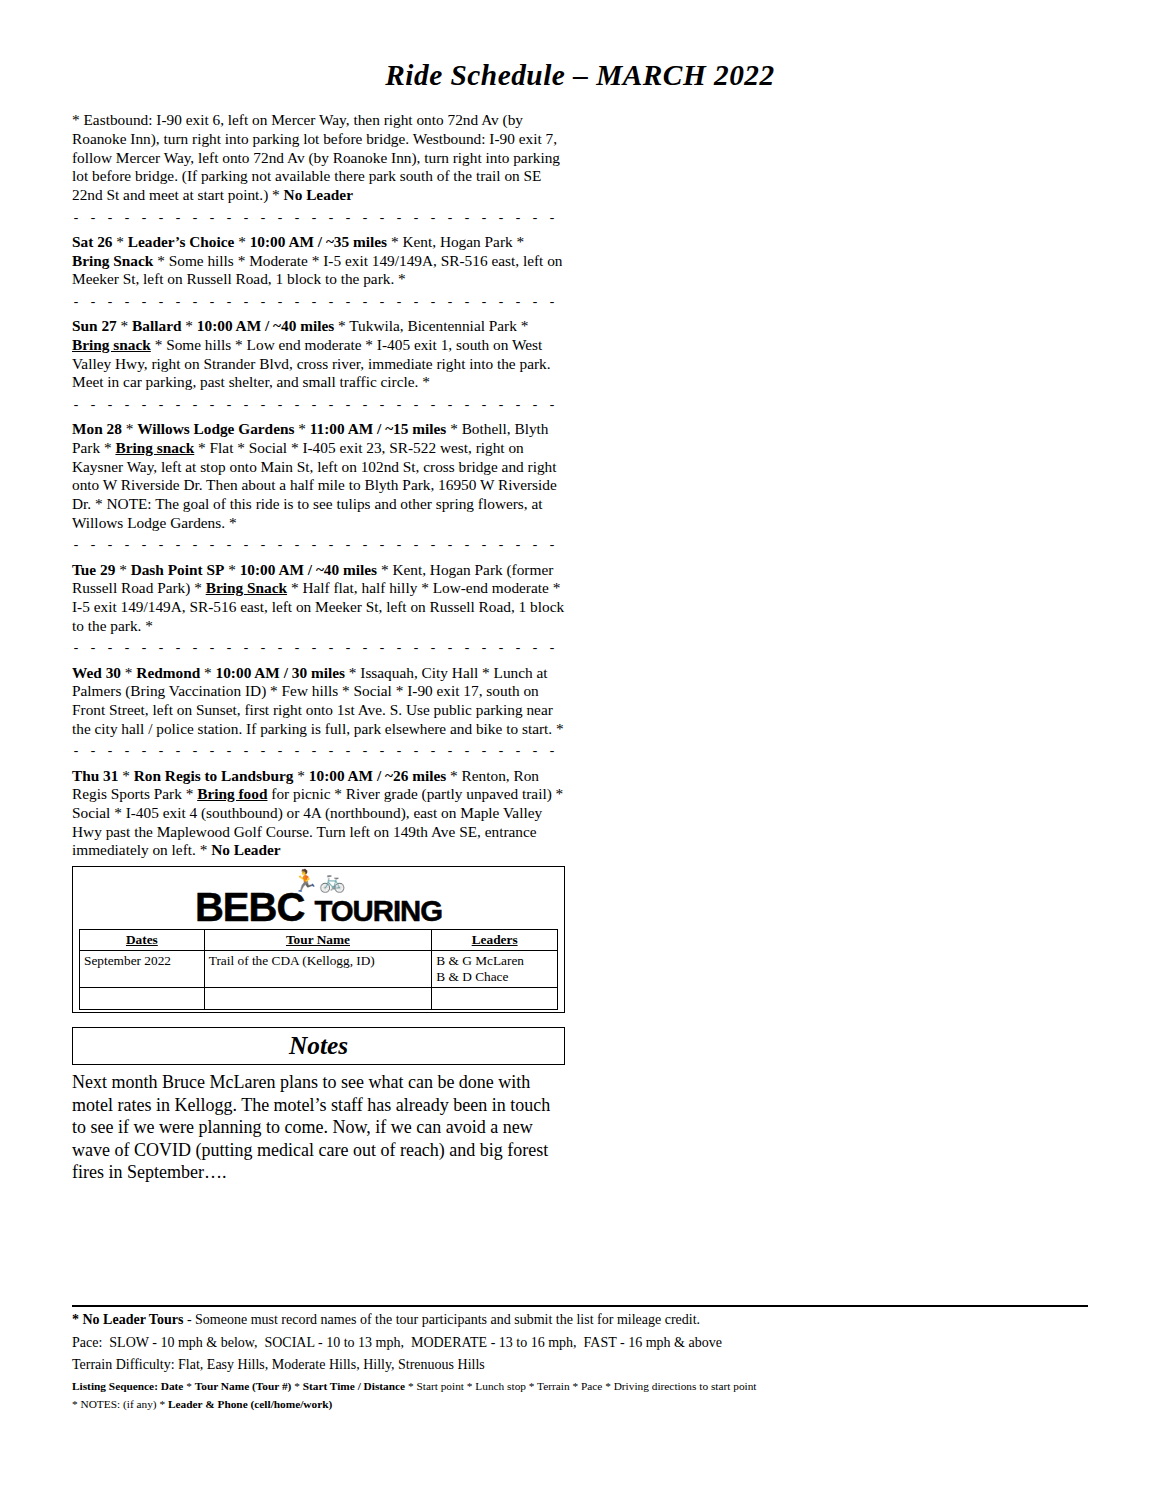Ride Schedule – MARCH 2022
* Eastbound: I-90 exit 6, left on Mercer Way, then right onto 72nd Av (by Roanoke Inn), turn right into parking lot before bridge. Westbound: I-90 exit 7, follow Mercer Way, left onto 72nd Av (by Roanoke Inn), turn right into parking lot before bridge. (If parking not available there park south of the trail on SE 22nd St and meet at start point.) * No Leader
- - - - - - - - - - - - - - - - - - - - - - - - - - - - - - - - - -
Sat 26 * Leader’s Choice * 10:00 AM / ~35 miles * Kent, Hogan Park * Bring Snack * Some hills * Moderate * I-5 exit 149/149A, SR-516 east, left on Meeker St, left on Russell Road, 1 block to the park. *
- - - - - - - - - - - - - - - - - - - - - - - - - - - - - - - - - -
Sun 27 * Ballard * 10:00 AM / ~40 miles * Tukwila, Bicentennial Park * Bring snack * Some hills * Low end moderate * I-405 exit 1, south on West Valley Hwy, right on Strander Blvd, cross river, immediate right into the park. Meet in car parking, past shelter, and small traffic circle. *
- - - - - - - - - - - - - - - - - - - - - - - - - - - - - - - - - -
Mon 28 * Willows Lodge Gardens * 11:00 AM / ~15 miles * Bothell, Blyth Park * Bring snack * Flat * Social * I-405 exit 23, SR-522 west, right on Kaysner Way, left at stop onto Main St, left on 102nd St, cross bridge and right onto W Riverside Dr. Then about a half mile to Blyth Park, 16950 W Riverside Dr. * NOTE: The goal of this ride is to see tulips and other spring flowers, at Willows Lodge Gardens. *
- - - - - - - - - - - - - - - - - - - - - - - - - - - - - - - - - -
Tue 29 * Dash Point SP * 10:00 AM / ~40 miles * Kent, Hogan Park (former Russell Road Park) * Bring Snack * Half flat, half hilly * Low-end moderate * I-5 exit 149/149A, SR-516 east, left on Meeker St, left on Russell Road, 1 block to the park. *
- - - - - - - - - - - - - - - - - - - - - - - - - - - - - - - - - -
Wed 30 * Redmond * 10:00 AM / 30 miles * Issaquah, City Hall * Lunch at Palmers (Bring Vaccination ID) * Few hills * Social * I-90 exit 17, south on Front Street, left on Sunset, first right onto 1st Ave. S. Use public parking near the city hall / police station. If parking is full, park elsewhere and bike to start. *
- - - - - - - - - - - - - - - - - - - - - - - - - - - - - - - - - -
Thu 31 * Ron Regis to Landsburg * 10:00 AM / ~26 miles * Renton, Ron Regis Sports Park * Bring food for picnic * River grade (partly unpaved trail) * Social * I-405 exit 4 (southbound) or 4A (northbound), east on Maple Valley Hwy past the Maplewood Golf Course. Turn left on 149th Ave SE, entrance immediately on left. * No Leader
🏃🚲
BEBC TOURING
| Dates | Tour Name | Leaders |
| --- | --- | --- |
| September 2022 | Trail of the CDA (Kellogg, ID) | B & G McLaren B & D Chace |
Notes
Next month Bruce McLaren plans to see what can be done with motel rates in Kellogg. The motel’s staff has already been in touch to see if we were planning to come. Now, if we can avoid a new wave of COVID (putting medical care out of reach) and big forest fires in September….
* No Leader Tours - Someone must record names of the tour participants and submit the list for mileage credit.
Pace: SLOW - 10 mph & below, SOCIAL - 10 to 13 mph, MODERATE - 13 to 16 mph, FAST - 16 mph & above
Terrain Difficulty: Flat, Easy Hills, Moderate Hills, Hilly, Strenuous Hills
Listing Sequence: Date * Tour Name (Tour #) * Start Time / Distance * Start point * Lunch stop * Terrain * Pace * Driving directions to start point
* NOTES: (if any) * Leader & Phone (cell/home/work)